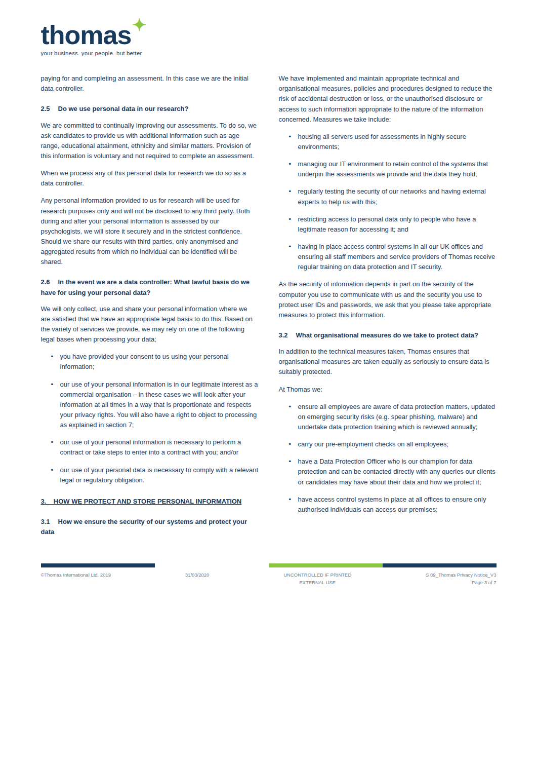thomas✦
your business. your people. but better
paying for and completing an assessment. In this case we are the initial data controller.
2.5 Do we use personal data in our research?
We are committed to continually improving our assessments. To do so, we ask candidates to provide us with additional information such as age range, educational attainment, ethnicity and similar matters. Provision of this information is voluntary and not required to complete an assessment.
When we process any of this personal data for research we do so as a data controller.
Any personal information provided to us for research will be used for research purposes only and will not be disclosed to any third party. Both during and after your personal information is assessed by our psychologists, we will store it securely and in the strictest confidence. Should we share our results with third parties, only anonymised and aggregated results from which no individual can be identified will be shared.
2.6 In the event we are a data controller: What lawful basis do we have for using your personal data?
We will only collect, use and share your personal information where we are satisfied that we have an appropriate legal basis to do this. Based on the variety of services we provide, we may rely on one of the following legal bases when processing your data;
you have provided your consent to us using your personal information;
our use of your personal information is in our legitimate interest as a commercial organisation – in these cases we will look after your information at all times in a way that is proportionate and respects your privacy rights. You will also have a right to object to processing as explained in section 7;
our use of your personal information is necessary to perform a contract or take steps to enter into a contract with you; and/or
our use of your personal data is necessary to comply with a relevant legal or regulatory obligation.
3. How we protect and store personal information
3.1 How we ensure the security of our systems and protect your data
We have implemented and maintain appropriate technical and organisational measures, policies and procedures designed to reduce the risk of accidental destruction or loss, or the unauthorised disclosure or access to such information appropriate to the nature of the information concerned. Measures we take include:
housing all servers used for assessments in highly secure environments;
managing our IT environment to retain control of the systems that underpin the assessments we provide and the data they hold;
regularly testing the security of our networks and having external experts to help us with this;
restricting access to personal data only to people who have a legitimate reason for accessing it; and
having in place access control systems in all our UK offices and ensuring all staff members and service providers of Thomas receive regular training on data protection and IT security.
As the security of information depends in part on the security of the computer you use to communicate with us and the security you use to protect user IDs and passwords, we ask that you please take appropriate measures to protect this information.
3.2 What organisational measures do we take to protect data?
In addition to the technical measures taken, Thomas ensures that organisational measures are taken equally as seriously to ensure data is suitably protected.
At Thomas we:
ensure all employees are aware of data protection matters, updated on emerging security risks (e.g. spear phishing, malware) and undertake data protection training which is reviewed annually;
carry our pre-employment checks on all employees;
have a Data Protection Officer who is our champion for data protection and can be contacted directly with any queries our clients or candidates may have about their data and how we protect it;
have access control systems in place at all offices to ensure only authorised individuals can access our premises;
©Thomas International Ltd. 2019
31/03/2020
Uncontrolled if printed
External use
S 09_Thomas Privacy Notice_V3
Page 3 of 7